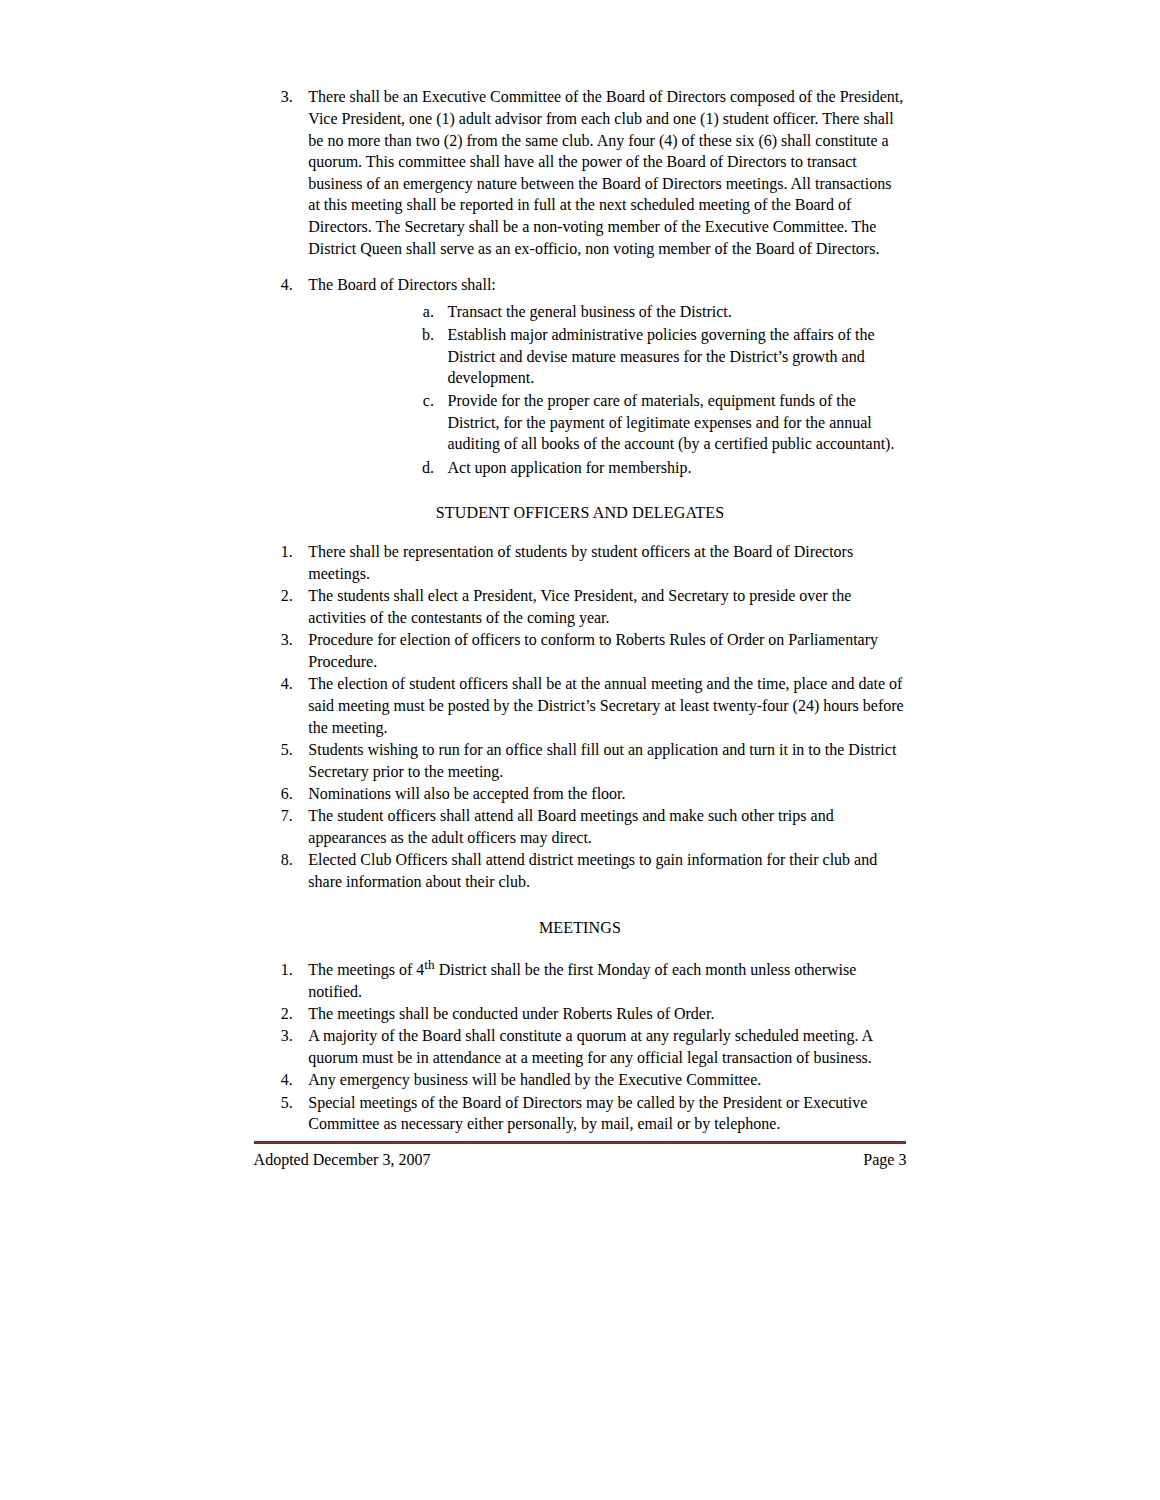There shall be an Executive Committee of the Board of Directors composed of the President, Vice President, one (1) adult advisor from each club and one (1) student officer. There shall be no more than two (2) from the same club. Any four (4) of these six (6) shall constitute a quorum. This committee shall have all the power of the Board of Directors to transact business of an emergency nature between the Board of Directors meetings. All transactions at this meeting shall be reported in full at the next scheduled meeting of the Board of Directors. The Secretary shall be a non-voting member of the Executive Committee. The District Queen shall serve as an ex-officio, non voting member of the Board of Directors.
The Board of Directors shall:
Transact the general business of the District.
Establish major administrative policies governing the affairs of the District and devise mature measures for the District’s growth and development.
Provide for the proper care of materials, equipment funds of the District, for the payment of legitimate expenses and for the annual auditing of all books of the account (by a certified public accountant).
Act upon application for membership.
Student Officers and Delegates
There shall be representation of students by student officers at the Board of Directors meetings.
The students shall elect a President, Vice President, and Secretary to preside over the activities of the contestants of the coming year.
Procedure for election of officers to conform to Roberts Rules of Order on Parliamentary Procedure.
The election of student officers shall be at the annual meeting and the time, place and date of said meeting must be posted by the District’s Secretary at least twenty-four (24) hours before the meeting.
Students wishing to run for an office shall fill out an application and turn it in to the District Secretary prior to the meeting.
Nominations will also be accepted from the floor.
The student officers shall attend all Board meetings and make such other trips and appearances as the adult officers may direct.
Elected Club Officers shall attend district meetings to gain information for their club and share information about their club.
Meetings
The meetings of 4th District shall be the first Monday of each month unless otherwise notified.
The meetings shall be conducted under Roberts Rules of Order.
A majority of the Board shall constitute a quorum at any regularly scheduled meeting. A quorum must be in attendance at a meeting for any official legal transaction of business.
Any emergency business will be handled by the Executive Committee.
Special meetings of the Board of Directors may be called by the President or Executive Committee as necessary either personally, by mail, email or by telephone.
Adopted December 3, 2007 Page 3